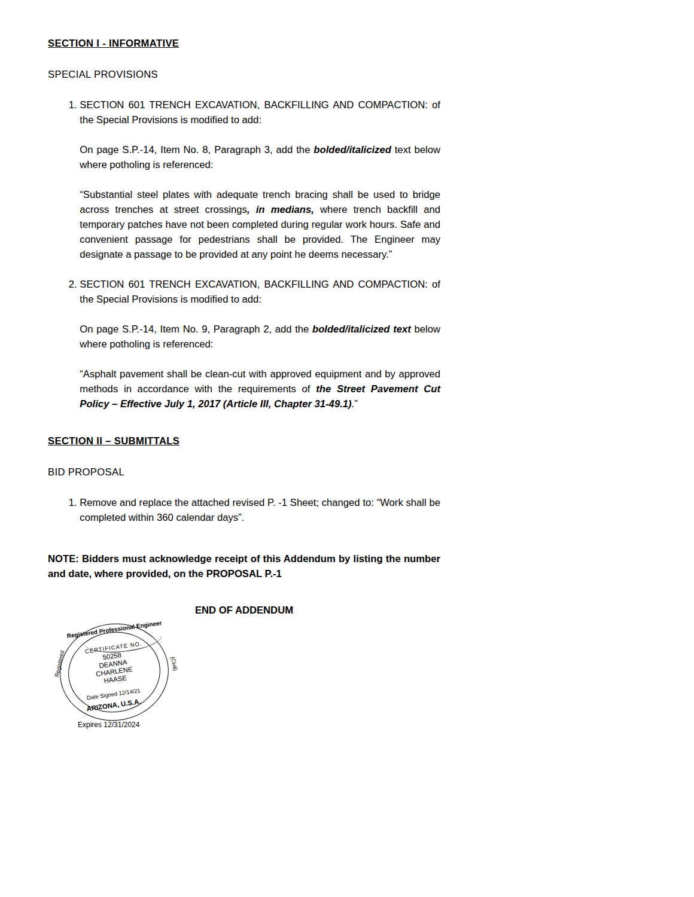SECTION I - INFORMATIVE
SPECIAL PROVISIONS
SECTION 601 TRENCH EXCAVATION, BACKFILLING AND COMPACTION: of the Special Provisions is modified to add:
On page S.P.-14, Item No. 8, Paragraph 3, add the bolded/italicized text below where potholing is referenced:
“Substantial steel plates with adequate trench bracing shall be used to bridge across trenches at street crossings, in medians, where trench backfill and temporary patches have not been completed during regular work hours. Safe and convenient passage for pedestrians shall be provided. The Engineer may designate a passage to be provided at any point he deems necessary.”
SECTION 601 TRENCH EXCAVATION, BACKFILLING AND COMPACTION: of the Special Provisions is modified to add:
On page S.P.-14, Item No. 9, Paragraph 2, add the bolded/italicized text below where potholing is referenced:
“Asphalt pavement shall be clean-cut with approved equipment and by approved methods in accordance with the requirements of the Street Pavement Cut Policy – Effective July 1, 2017 (Article III, Chapter 31-49.1).”
SECTION II – SUBMITTALS
BID PROPOSAL
Remove and replace the attached revised P. -1 Sheet; changed to: “Work shall be completed within 360 calendar days”.
NOTE: Bidders must acknowledge receipt of this Addendum by listing the number and date, where provided, on the PROPOSAL P.-1
END OF ADDENDUM
Registered Professional Engineer
Registered
(Civil)
CERTIFICATE NO.
50258
DEANNA
CHARLENE
HAASE
Date Signed 12/14/21
ARIZONA, U.S.A.
Expires 12/31/2024